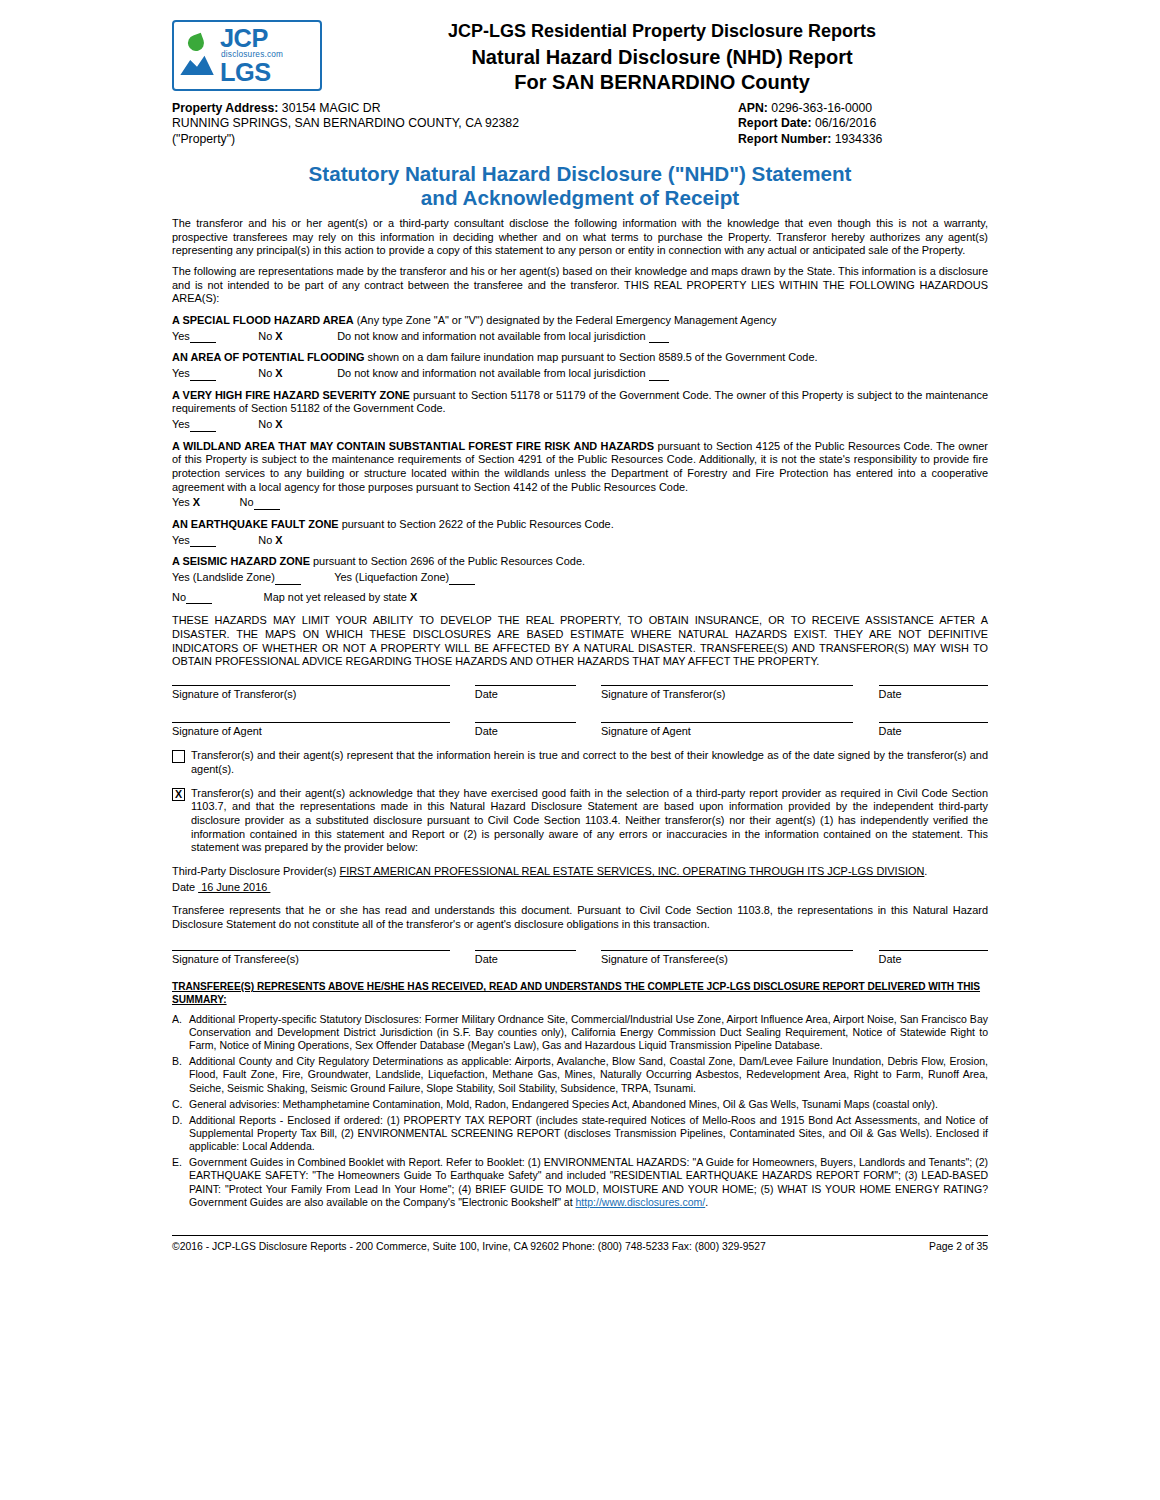JCP disclosures.com LGS
JCP-LGS Residential Property Disclosure Reports
Natural Hazard Disclosure (NHD) Report
For SAN BERNARDINO County
Property Address: 30154 MAGIC DR
RUNNING SPRINGS, SAN BERNARDINO COUNTY, CA 92382
("Property")
APN: 0296-363-16-0000
Report Date: 06/16/2016
Report Number: 1934336
Statutory Natural Hazard Disclosure ("NHD") Statement and Acknowledgment of Receipt
The transferor and his or her agent(s) or a third-party consultant disclose the following information with the knowledge that even though this is not a warranty, prospective transferees may rely on this information in deciding whether and on what terms to purchase the Property. Transferor hereby authorizes any agent(s) representing any principal(s) in this action to provide a copy of this statement to any person or entity in connection with any actual or anticipated sale of the Property.
The following are representations made by the transferor and his or her agent(s) based on their knowledge and maps drawn by the State. This information is a disclosure and is not intended to be part of any contract between the transferee and the transferor. THIS REAL PROPERTY LIES WITHIN THE FOLLOWING HAZARDOUS AREA(S):
A SPECIAL FLOOD HAZARD AREA (Any type Zone "A" or "V") designated by the Federal Emergency Management Agency
Yes No X Do not know and information not available from local jurisdiction
AN AREA OF POTENTIAL FLOODING shown on a dam failure inundation map pursuant to Section 8589.5 of the Government Code.
Yes No X Do not know and information not available from local jurisdiction
A VERY HIGH FIRE HAZARD SEVERITY ZONE pursuant to Section 51178 or 51179 of the Government Code. The owner of this Property is subject to the maintenance requirements of Section 51182 of the Government Code.
Yes No X
A WILDLAND AREA THAT MAY CONTAIN SUBSTANTIAL FOREST FIRE RISK AND HAZARDS pursuant to Section 4125 of the Public Resources Code. The owner of this Property is subject to the maintenance requirements of Section 4291 of the Public Resources Code. Additionally, it is not the state's responsibility to provide fire protection services to any building or structure located within the wildlands unless the Department of Forestry and Fire Protection has entered into a cooperative agreement with a local agency for those purposes pursuant to Section 4142 of the Public Resources Code.
Yes X No
AN EARTHQUAKE FAULT ZONE pursuant to Section 2622 of the Public Resources Code.
Yes No X
A SEISMIC HAZARD ZONE pursuant to Section 2696 of the Public Resources Code.
Yes (Landslide Zone) Yes (Liquefaction Zone)
No Map not yet released by state X
THESE HAZARDS MAY LIMIT YOUR ABILITY TO DEVELOP THE REAL PROPERTY, TO OBTAIN INSURANCE, OR TO RECEIVE ASSISTANCE AFTER A DISASTER. THE MAPS ON WHICH THESE DISCLOSURES ARE BASED ESTIMATE WHERE NATURAL HAZARDS EXIST. THEY ARE NOT DEFINITIVE INDICATORS OF WHETHER OR NOT A PROPERTY WILL BE AFFECTED BY A NATURAL DISASTER. TRANSFEREE(S) AND TRANSFEROR(S) MAY WISH TO OBTAIN PROFESSIONAL ADVICE REGARDING THOSE HAZARDS AND OTHER HAZARDS THAT MAY AFFECT THE PROPERTY.
| Signature of Transferor(s) | | Date | | Signature of Transferor(s) | | Date |
| Signature of Agent | | Date | | Signature of Agent | | Date |
Transferor(s) and their agent(s) represent that the information herein is true and correct to the best of their knowledge as of the date signed by the transferor(s) and agent(s).
X
Transferor(s) and their agent(s) acknowledge that they have exercised good faith in the selection of a third-party report provider as required in Civil Code Section 1103.7, and that the representations made in this Natural Hazard Disclosure Statement are based upon information provided by the independent third-party disclosure provider as a substituted disclosure pursuant to Civil Code Section 1103.4. Neither transferor(s) nor their agent(s) (1) has independently verified the information contained in this statement and Report or (2) is personally aware of any errors or inaccuracies in the information contained on the statement. This statement was prepared by the provider below:
Third-Party Disclosure Provider(s) FIRST AMERICAN PROFESSIONAL REAL ESTATE SERVICES, INC. OPERATING THROUGH ITS JCP-LGS DIVISION.
Date 16 June 2016
Transferee represents that he or she has read and understands this document. Pursuant to Civil Code Section 1103.8, the representations in this Natural Hazard Disclosure Statement do not constitute all of the transferor's or agent's disclosure obligations in this transaction.
| Signature of Transferee(s) | | Date | | Signature of Transferee(s) | | Date |
TRANSFEREE(S) REPRESENTS ABOVE HE/SHE HAS RECEIVED, READ AND UNDERSTANDS THE COMPLETE JCP-LGS DISCLOSURE REPORT DELIVERED WITH THIS SUMMARY:
A. Additional Property-specific Statutory Disclosures: Former Military Ordnance Site, Commercial/Industrial Use Zone, Airport Influence Area, Airport Noise, San Francisco Bay Conservation and Development District Jurisdiction (in S.F. Bay counties only), California Energy Commission Duct Sealing Requirement, Notice of Statewide Right to Farm, Notice of Mining Operations, Sex Offender Database (Megan's Law), Gas and Hazardous Liquid Transmission Pipeline Database.
B. Additional County and City Regulatory Determinations as applicable: Airports, Avalanche, Blow Sand, Coastal Zone, Dam/Levee Failure Inundation, Debris Flow, Erosion, Flood, Fault Zone, Fire, Groundwater, Landslide, Liquefaction, Methane Gas, Mines, Naturally Occurring Asbestos, Redevelopment Area, Right to Farm, Runoff Area, Seiche, Seismic Shaking, Seismic Ground Failure, Slope Stability, Soil Stability, Subsidence, TRPA, Tsunami.
C. General advisories: Methamphetamine Contamination, Mold, Radon, Endangered Species Act, Abandoned Mines, Oil & Gas Wells, Tsunami Maps (coastal only).
D. Additional Reports - Enclosed if ordered: (1) PROPERTY TAX REPORT (includes state-required Notices of Mello-Roos and 1915 Bond Act Assessments, and Notice of Supplemental Property Tax Bill, (2) ENVIRONMENTAL SCREENING REPORT (discloses Transmission Pipelines, Contaminated Sites, and Oil & Gas Wells). Enclosed if applicable: Local Addenda.
E. Government Guides in Combined Booklet with Report. Refer to Booklet: (1) ENVIRONMENTAL HAZARDS: "A Guide for Homeowners, Buyers, Landlords and Tenants"; (2) EARTHQUAKE SAFETY: "The Homeowners Guide To Earthquake Safety" and included "RESIDENTIAL EARTHQUAKE HAZARDS REPORT FORM"; (3) LEAD-BASED PAINT: "Protect Your Family From Lead In Your Home"; (4) BRIEF GUIDE TO MOLD, MOISTURE AND YOUR HOME; (5) WHAT IS YOUR HOME ENERGY RATING? Government Guides are also available on the Company's "Electronic Bookshelf" at http://www.disclosures.com/.
©2016 - JCP-LGS Disclosure Reports - 200 Commerce, Suite 100, Irvine, CA 92602 Phone: (800) 748-5233 Fax: (800) 329-9527
Page 2 of 35